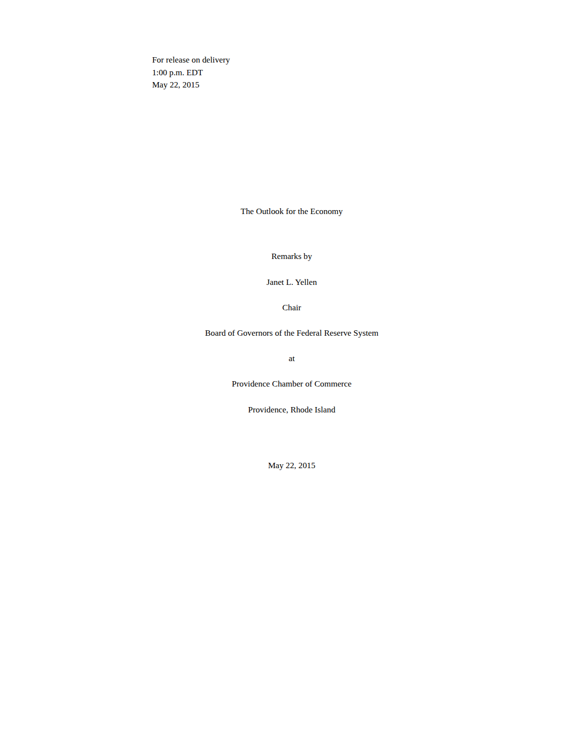For release on delivery
1:00 p.m. EDT
May 22, 2015
The Outlook for the Economy
Remarks by
Janet L. Yellen
Chair
Board of Governors of the Federal Reserve System
at
Providence Chamber of Commerce
Providence, Rhode Island
May 22, 2015